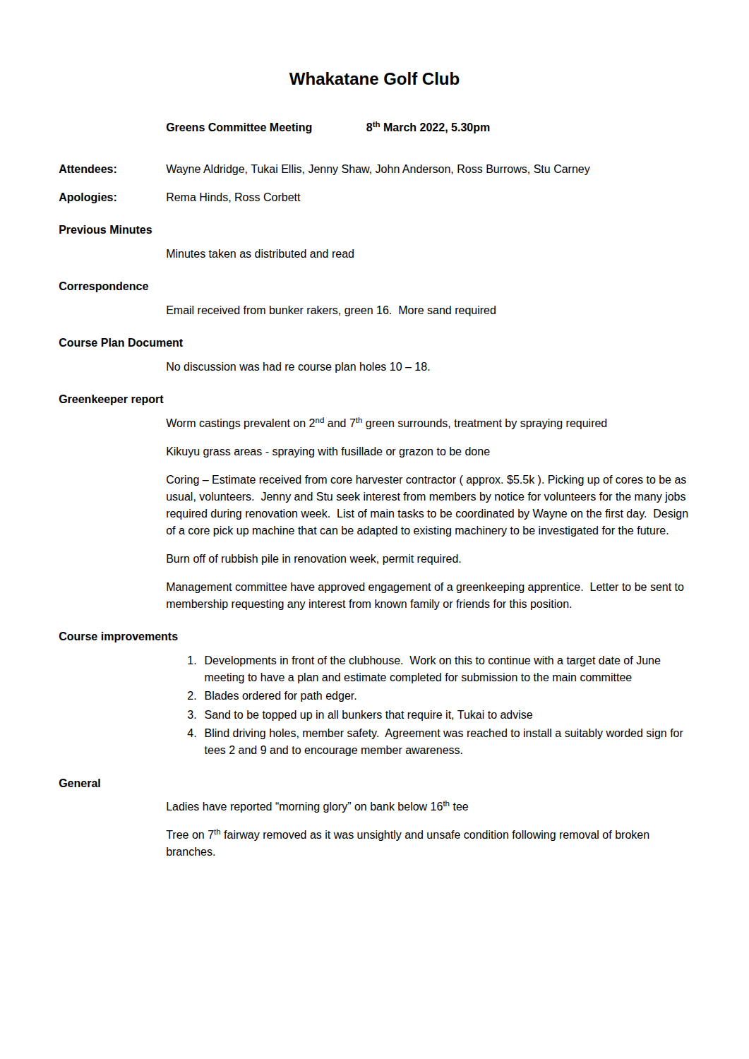Whakatane Golf Club
Greens Committee Meeting 8th March 2022, 5.30pm
Attendees: Wayne Aldridge, Tukai Ellis, Jenny Shaw, John Anderson, Ross Burrows, Stu Carney
Apologies: Rema Hinds, Ross Corbett
Previous Minutes
Minutes taken as distributed and read
Correspondence
Email received from bunker rakers, green 16. More sand required
Course Plan Document
No discussion was had re course plan holes 10 – 18.
Greenkeeper report
Worm castings prevalent on 2nd and 7th green surrounds, treatment by spraying required
Kikuyu grass areas - spraying with fusillade or grazon to be done
Coring – Estimate received from core harvester contractor ( approx. $5.5k ). Picking up of cores to be as usual, volunteers. Jenny and Stu seek interest from members by notice for volunteers for the many jobs required during renovation week. List of main tasks to be coordinated by Wayne on the first day. Design of a core pick up machine that can be adapted to existing machinery to be investigated for the future.
Burn off of rubbish pile in renovation week, permit required.
Management committee have approved engagement of a greenkeeping apprentice. Letter to be sent to membership requesting any interest from known family or friends for this position.
Course improvements
Developments in front of the clubhouse. Work on this to continue with a target date of June meeting to have a plan and estimate completed for submission to the main committee
Blades ordered for path edger.
Sand to be topped up in all bunkers that require it, Tukai to advise
Blind driving holes, member safety. Agreement was reached to install a suitably worded sign for tees 2 and 9 and to encourage member awareness.
General
Ladies have reported “morning glory” on bank below 16th tee
Tree on 7th fairway removed as it was unsightly and unsafe condition following removal of broken branches.